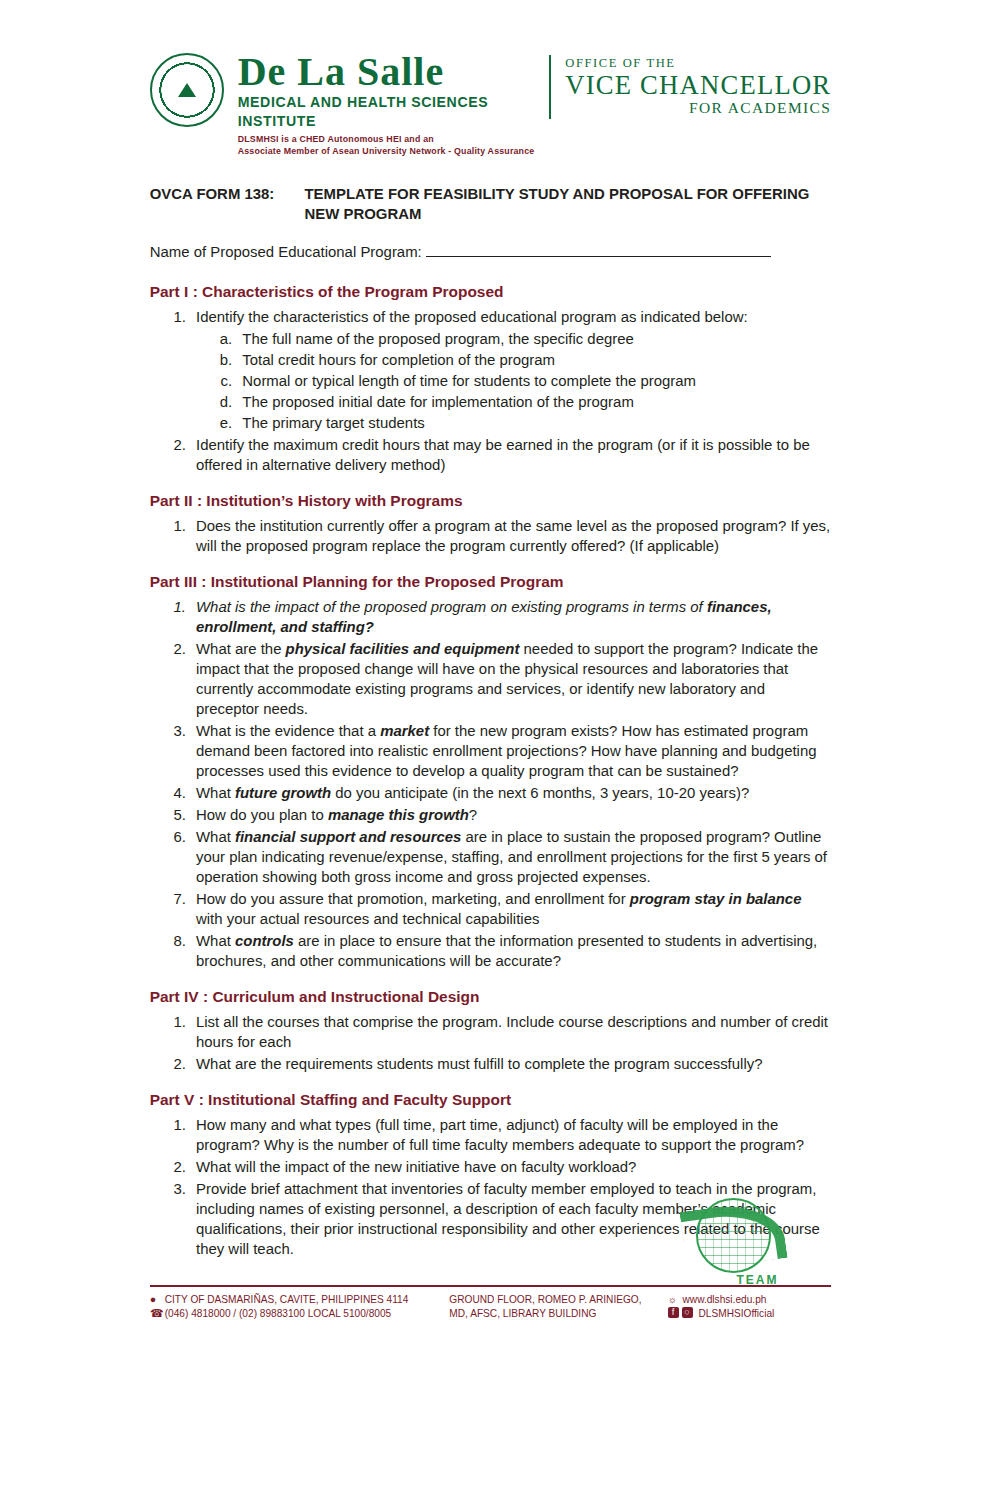De La Salle
MEDICAL AND HEALTH SCIENCES INSTITUTE
DLSMHSI is a CHED Autonomous HEI and an
Associate Member of Asean University Network - Quality Assurance
Office of the
Vice Chancellor
for Academics
OVCA FORM 138:
TEMPLATE FOR FEASIBILITY STUDY AND PROPOSAL FOR OFFERING NEW PROGRAM
Name of Proposed Educational Program:
Part I : Characteristics of the Program Proposed
Identify the characteristics of the proposed educational program as indicated below:
The full name of the proposed program, the specific degree
Total credit hours for completion of the program
Normal or typical length of time for students to complete the program
The proposed initial date for implementation of the program
The primary target students
Identify the maximum credit hours that may be earned in the program (or if it is possible to be offered in alternative delivery method)
Part II : Institution’s History with Programs
Does the institution currently offer a program at the same level as the proposed program? If yes, will the proposed program replace the program currently offered? (If applicable)
Part III : Institutional Planning for the Proposed Program
What is the impact of the proposed program on existing programs in terms of finances, enrollment, and staffing?
What are the physical facilities and equipment needed to support the program? Indicate the impact that the proposed change will have on the physical resources and laboratories that currently accommodate existing programs and services, or identify new laboratory and preceptor needs.
What is the evidence that a market for the new program exists? How has estimated program demand been factored into realistic enrollment projections? How have planning and budgeting processes used this evidence to develop a quality program that can be sustained?
What future growth do you anticipate (in the next 6 months, 3 years, 10-20 years)?
How do you plan to manage this growth?
What financial support and resources are in place to sustain the proposed program? Outline your plan indicating revenue/expense, staffing, and enrollment projections for the first 5 years of operation showing both gross income and gross projected expenses.
How do you assure that promotion, marketing, and enrollment for program stay in balance with your actual resources and technical capabilities
What controls are in place to ensure that the information presented to students in advertising, brochures, and other communications will be accurate?
Part IV : Curriculum and Instructional Design
List all the courses that comprise the program. Include course descriptions and number of credit hours for each
What are the requirements students must fulfill to complete the program successfully?
Part V : Institutional Staffing and Faculty Support
How many and what types (full time, part time, adjunct) of faculty will be employed in the program? Why is the number of full time faculty members adequate to support the program?
What will the impact of the new initiative have on faculty workload?
Provide brief attachment that inventories of faculty member employed to teach in the program, including names of existing personnel, a description of each faculty member’s academic qualifications, their prior instructional responsibility and other experiences related to the course they will teach.
●CITY OF DASMARIÑAS, CAVITE, PHILIPPINES 4114
☎(046) 4818000 / (02) 89883100 LOCAL 5100/8005
GROUND FLOOR, ROMEO P. ARINIEGO,
MD, AFSC, LIBRARY BUILDING
☼www.dlshsi.edu.ph
f○DLSMHSIOfficial
TEAM